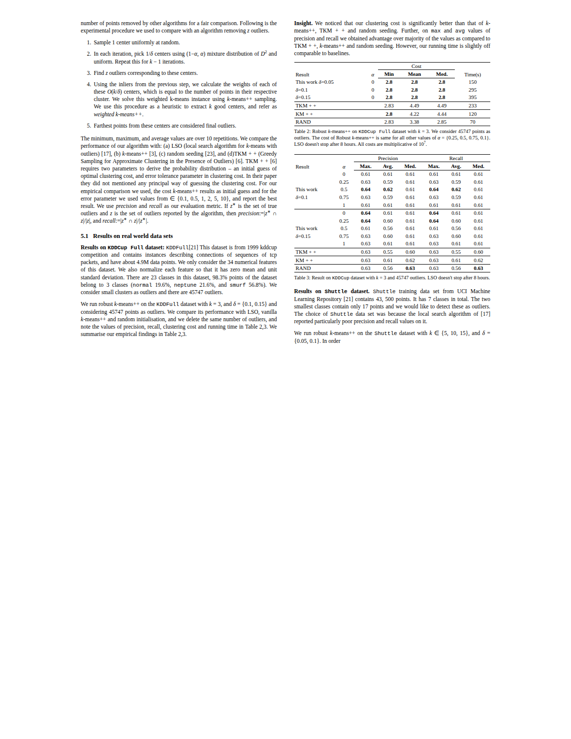number of points removed by other algorithms for a fair comparison. Following is the experimental procedure we used to compare with an algorithm removing z outliers.
Sample 1 center uniformly at random.
In each iteration, pick 1/δ centers using (1−α, α) mixture distribution of D2 and uniform. Repeat this for k − 1 iterations.
Find z outliers corresponding to these centers.
Using the inliers from the previous step, we calculate the weights of each of these O(k/δ) centers, which is equal to the number of points in their respective cluster. We solve this weighted k-means instance using k-means++ sampling. We use this procedure as a heuristic to extract k good centers, and refer as weighted k-means++.
Farthest points from these centers are considered final outliers.
The minimum, maximum, and average values are over 10 repetitions. We compare the performance of our algorithm with: (a) LSO (local search algorithm for k-means with outliers) [17], (b) k-means++ [3], (c) random seeding [23], and (d)TKM + + (Greedy Sampling for Approximate Clustering in the Presence of Outliers) [6]. TKM + + [6] requires two parameters to derive the probability distribution – an initial guess of optimal clustering cost, and error tolerance parameter in clustering cost. In their paper they did not mentioned any principal way of guessing the clustering cost. For our empirical comparison we used, the cost k-means++ results as initial guess and for the error parameter we used values from ∈ {0.1, 0.5, 1, 2, 5, 10}, and report the best result. We use precision and recall as our evaluation metric. If z∗ is the set of true outliers and z is the set of outliers reported by the algorithm, then precision:=|z∗ ∩ z|/|z|, and recall:=|z∗ ∩ z|/|z∗|.
5.1 Results on real world data sets
Results on KDDCup Full dataset: KDDFull[21] This dataset is from 1999 kddcup competition and contains instances describing connections of sequences of tcp packets, and have about 4.9M data points. We only consider the 34 numerical features of this dataset. We also normalize each feature so that it has zero mean and unit standard deviation. There are 23 classes in this dataset, 98.3% points of the dataset belong to 3 classes (normal 19.6%, neptune 21.6%, and smurf 56.8%). We consider small clusters as outliers and there are 45747 outliers.
We run robust k-means++ on the KDDFull dataset with k = 3, and δ = {0.1, 0.15} and considering 45747 points as outliers. We compare its performance with LSO, vanilla k-means++ and random initialisation, and we delete the same number of outliers, and note the values of precision, recall, clustering cost and running time in Table 2,3. We summarise our empirical findings in Table 2,3.
Insight. We noticed that our clustering cost is significantly better than that of k-means++, TKM + + and random seeding. Further, on max and avg values of precision and recall we obtained advantage over majority of the values as compared to TKM + +, k-means++ and random seeding. However, our running time is slightly off comparable to baselines.
Table 2: Robust k -means++ on KDDCup Full dataset with k = 3. We consider 45747 points as outliers. The cost of Robust k -means++ is same for all other values of α = {0.25, 0.5, 0.75, 0.1}. LSO doesn't stop after 8 hours. All costs are multiplicative of 10 7 .
| Result | α | Cost | Time(s) |
| --- | --- | --- | --- |
| Min | Mean | Med. |
| This work δ =0.05 | 0 | 2.8 | 2.8 | 2.8 | 150 |
| δ =0.1 | 0 | 2.8 | 2.8 | 2.8 | 295 |
| δ =0.15 | 0 | 2.8 | 2.8 | 2.8 | 395 |
| TKM + + | | 2.83 | 4.49 | 4.49 | 233 |
| KM + + | | 2.8 | 4.22 | 4.44 | 120 |
| RAND | | 2.83 | 3.38 | 2.85 | 70 |
Table 3: Result on KDDCup dataset with k = 3 and 45747 outliers. LSO doesn't stop after 8 hours.
| Result | α | Precision | Recall |
| --- | --- | --- | --- |
| Max. | Avg. | Med. | Max. | Avg. | Med. |
| | 0 | 0.61 | 0.61 | 0.61 | 0.61 | 0.61 | 0.61 |
| | 0.25 | 0.63 | 0.59 | 0.61 | 0.63 | 0.59 | 0.61 |
| This work | 0.5 | 0.64 | 0.62 | 0.61 | 0.64 | 0.62 | 0.61 |
| δ =0.1 | 0.75 | 0.63 | 0.59 | 0.61 | 0.63 | 0.59 | 0.61 |
| | 1 | 0.61 | 0.61 | 0.61 | 0.61 | 0.61 | 0.61 |
| | 0 | 0.64 | 0.61 | 0.61 | 0.64 | 0.61 | 0.61 |
| | 0.25 | 0.64 | 0.60 | 0.61 | 0.64 | 0.60 | 0.61 |
| This work | 0.5 | 0.61 | 0.56 | 0.61 | 0.61 | 0.56 | 0.61 |
| δ =0.15 | 0.75 | 0.63 | 0.60 | 0.61 | 0.63 | 0.60 | 0.61 |
| | 1 | 0.63 | 0.61 | 0.61 | 0.63 | 0.61 | 0.61 |
| TKM + + | | 0.63 | 0.55 | 0.60 | 0.63 | 0.55 | 0.60 |
| KM + + | | 0.63 | 0.61 | 0.62 | 0.63 | 0.61 | 0.62 |
| RAND | | 0.63 | 0.56 | 0.63 | 0.63 | 0.56 | 0.63 |
Results on Shuttle dataset. Shuttle training data set from UCI Machine Learning Repository [21] contains 43, 500 points. It has 7 classes in total. The two smallest classes contain only 17 points and we would like to detect these as outliers. The choice of Shuttle data set was because the local search algorithm of [17] reported particularly poor precision and recall values on it.
We run robust k-means++ on the Shuttle dataset with k ∈ {5, 10, 15}, and δ = {0.05, 0.1}. In order